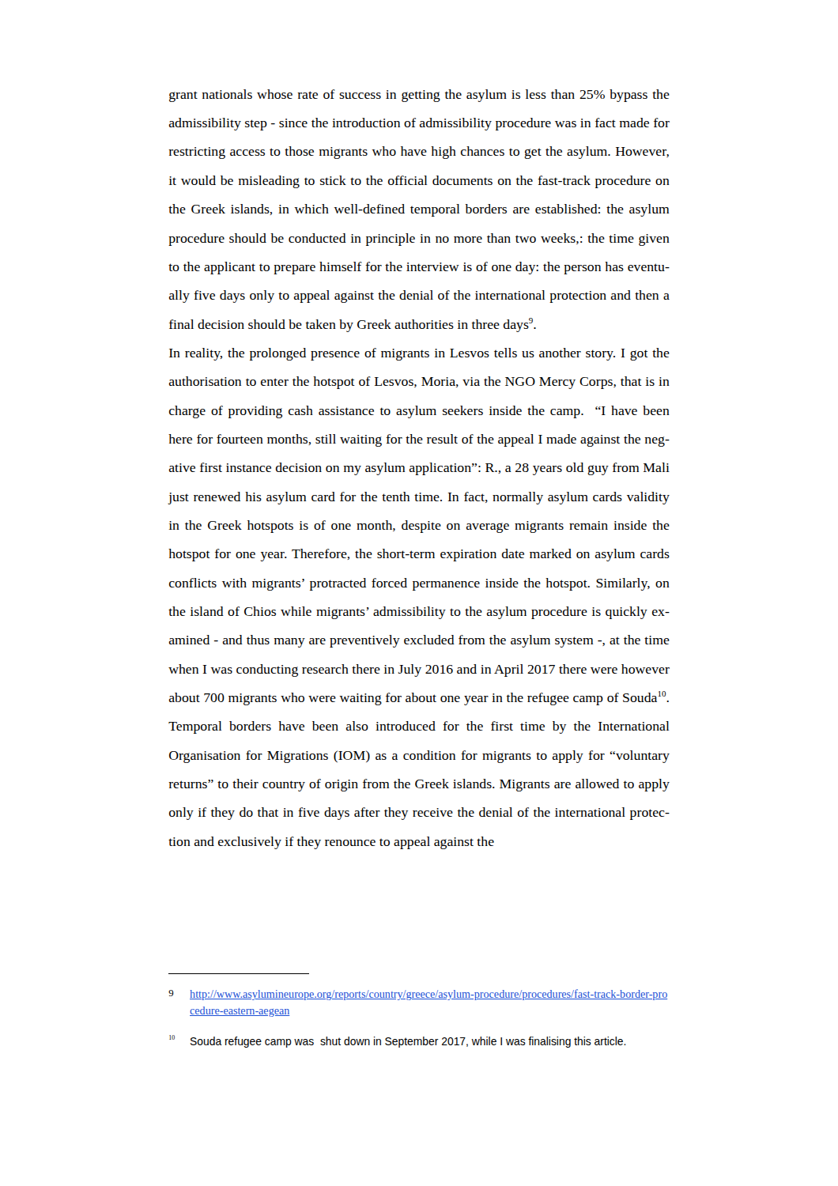grant nationals whose rate of success in getting the asylum is less than 25% bypass the admissibility step - since the introduction of admissibility procedure was in fact made for restricting access to those migrants who have high chances to get the asylum. However, it would be misleading to stick to the official documents on the fast-track procedure on the Greek islands, in which well-defined temporal borders are established: the asylum procedure should be conducted in principle in no more than two weeks,: the time given to the applicant to prepare himself for the interview is of one day: the person has eventually five days only to appeal against the denial of the international protection and then a final decision should be taken by Greek authorities in three days9.
In reality, the prolonged presence of migrants in Lesvos tells us another story. I got the authorisation to enter the hotspot of Lesvos, Moria, via the NGO Mercy Corps, that is in charge of providing cash assistance to asylum seekers inside the camp. “I have been here for fourteen months, still waiting for the result of the appeal I made against the negative first instance decision on my asylum application”: R., a 28 years old guy from Mali just renewed his asylum card for the tenth time. In fact, normally asylum cards validity in the Greek hotspots is of one month, despite on average migrants remain inside the hotspot for one year. Therefore, the short-term expiration date marked on asylum cards conflicts with migrants’ protracted forced permanence inside the hotspot. Similarly, on the island of Chios while migrants’ admissibility to the asylum procedure is quickly examined - and thus many are preventively excluded from the asylum system -, at the time when I was conducting research there in July 2016 and in April 2017 there were however about 700 migrants who were waiting for about one year in the refugee camp of Souda10. Temporal borders have been also introduced for the first time by the International Organisation for Migrations (IOM) as a condition for migrants to apply for “voluntary returns” to their country of origin from the Greek islands. Migrants are allowed to apply only if they do that in five days after they receive the denial of the international protection and exclusively if they renounce to appeal against the
9
http://www.asylumineurope.org/reports/country/greece/asylum-procedure/procedures/fast-track-border-procedure-eastern-aegean
10
Souda refugee camp was shut down in September 2017, while I was finalising this article.